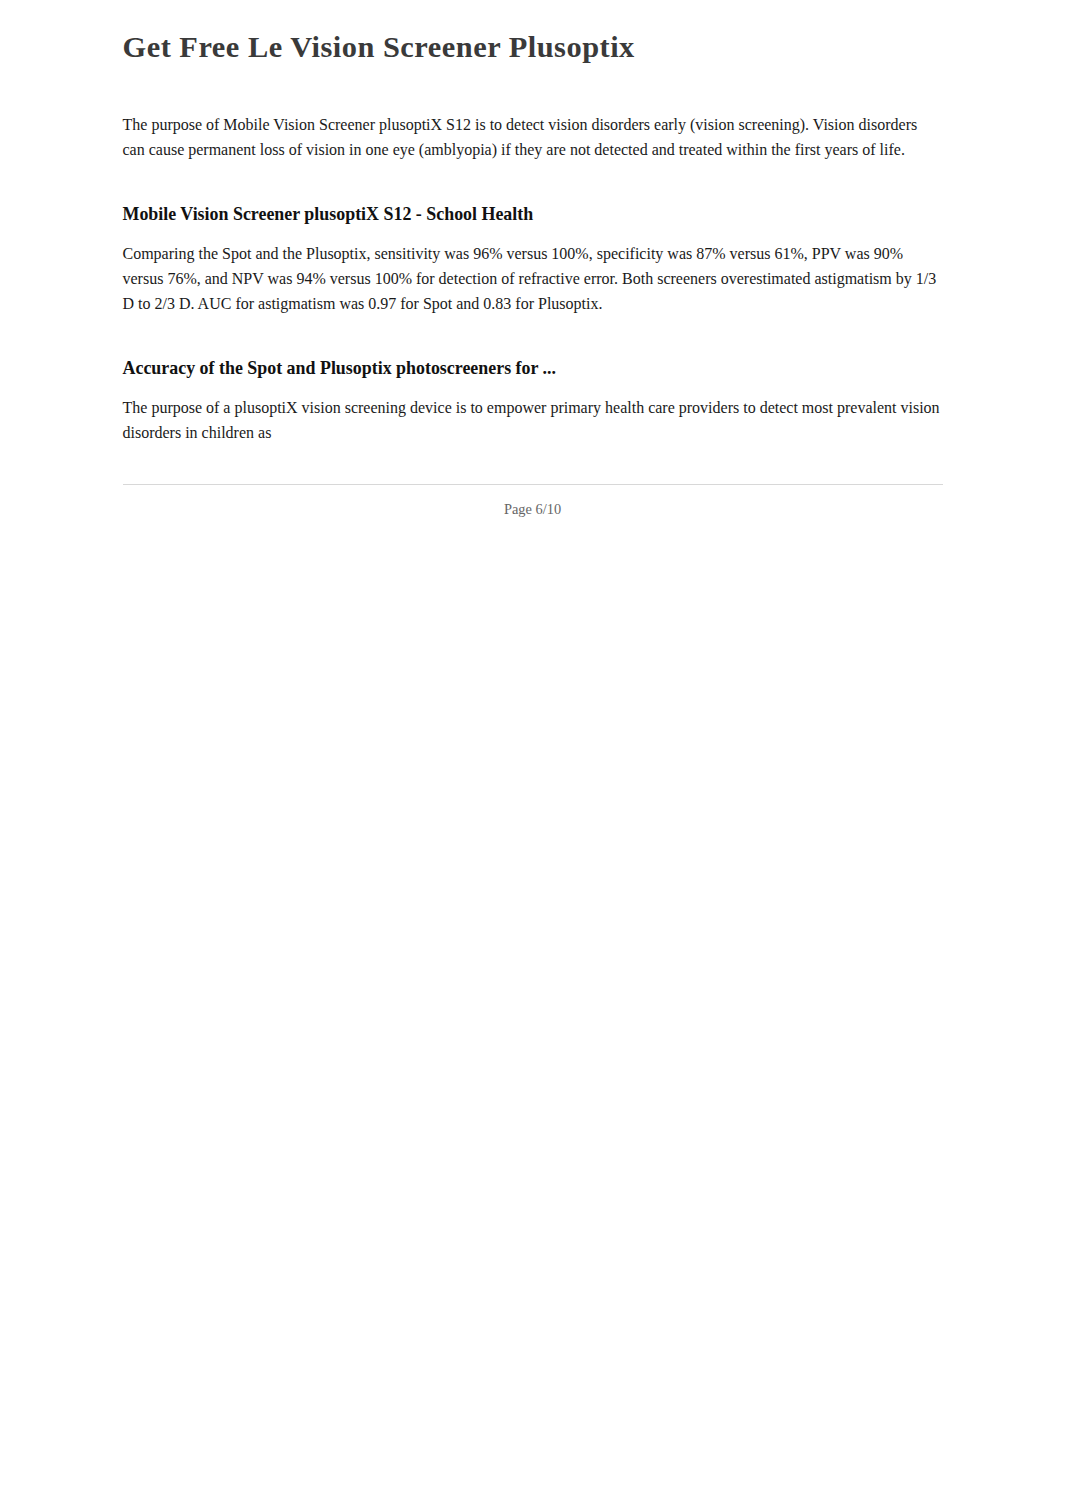Get Free Le Vision Screener Plusoptix
The purpose of Mobile Vision Screener plusoptiX S12 is to detect vision disorders early (vision screening). Vision disorders can cause permanent loss of vision in one eye (amblyopia) if they are not detected and treated within the first years of life.
Mobile Vision Screener plusoptiX S12 - School Health
Comparing the Spot and the Plusoptix, sensitivity was 96% versus 100%, specificity was 87% versus 61%, PPV was 90% versus 76%, and NPV was 94% versus 100% for detection of refractive error. Both screeners overestimated astigmatism by 1/3 D to 2/3 D. AUC for astigmatism was 0.97 for Spot and 0.83 for Plusoptix.
Accuracy of the Spot and Plusoptix photoscreeners for ...
The purpose of a plusoptiX vision screening device is to empower primary health care providers to detect most prevalent vision disorders in children as
Page 6/10